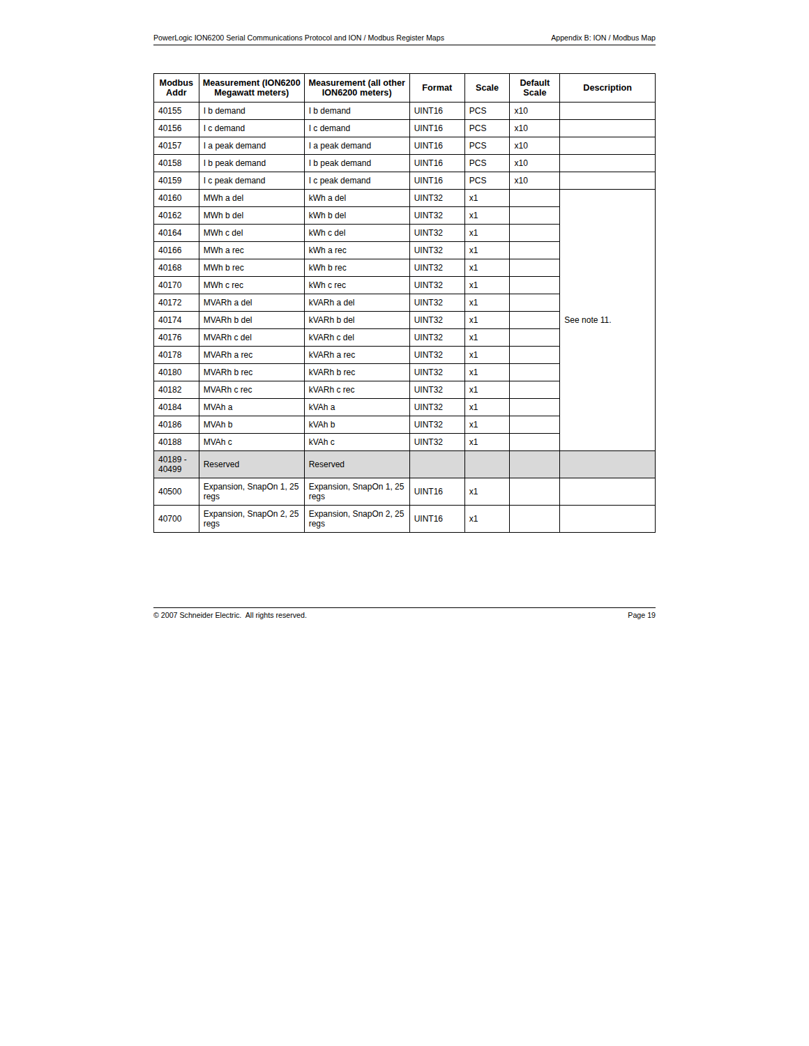PowerLogic ION6200 Serial Communications Protocol and ION / Modbus Register Maps
Appendix B: ION / Modbus Map
| Modbus Addr | Measurement (ION6200 Megawatt meters) | Measurement (all other ION6200 meters) | Format | Scale | Default Scale | Description |
| --- | --- | --- | --- | --- | --- | --- |
| 40155 | I b demand | I b demand | UINT16 | PCS | x10 | |
| 40156 | I c demand | I c demand | UINT16 | PCS | x10 | |
| 40157 | I a peak demand | I a peak demand | UINT16 | PCS | x10 | |
| 40158 | I b peak demand | I b peak demand | UINT16 | PCS | x10 | |
| 40159 | I c peak demand | I c peak demand | UINT16 | PCS | x10 | |
| 40160 | MWh a del | kWh a del | UINT32 | x1 | | See note 11. |
| 40162 | MWh b del | kWh b del | UINT32 | x1 | |
| 40164 | MWh c del | kWh c del | UINT32 | x1 | |
| 40166 | MWh a rec | kWh a rec | UINT32 | x1 | |
| 40168 | MWh b rec | kWh b rec | UINT32 | x1 | |
| 40170 | MWh c rec | kWh c rec | UINT32 | x1 | |
| 40172 | MVARh a del | kVARh a del | UINT32 | x1 | |
| 40174 | MVARh b del | kVARh b del | UINT32 | x1 | |
| 40176 | MVARh c del | kVARh c del | UINT32 | x1 | |
| 40178 | MVARh a rec | kVARh a rec | UINT32 | x1 | |
| 40180 | MVARh b rec | kVARh b rec | UINT32 | x1 | |
| 40182 | MVARh c rec | kVARh c rec | UINT32 | x1 | |
| 40184 | MVAh a | kVAh a | UINT32 | x1 | |
| 40186 | MVAh b | kVAh b | UINT32 | x1 | |
| 40188 | MVAh c | kVAh c | UINT32 | x1 | |
| 40189 - 40499 | Reserved | Reserved | | | | |
| 40500 | Expansion, SnapOn 1, 25 regs | Expansion, SnapOn 1, 25 regs | UINT16 | x1 | | |
| 40700 | Expansion, SnapOn 2, 25 regs | Expansion, SnapOn 2, 25 regs | UINT16 | x1 | | |
© 2007 Schneider Electric. All rights reserved.
Page 19